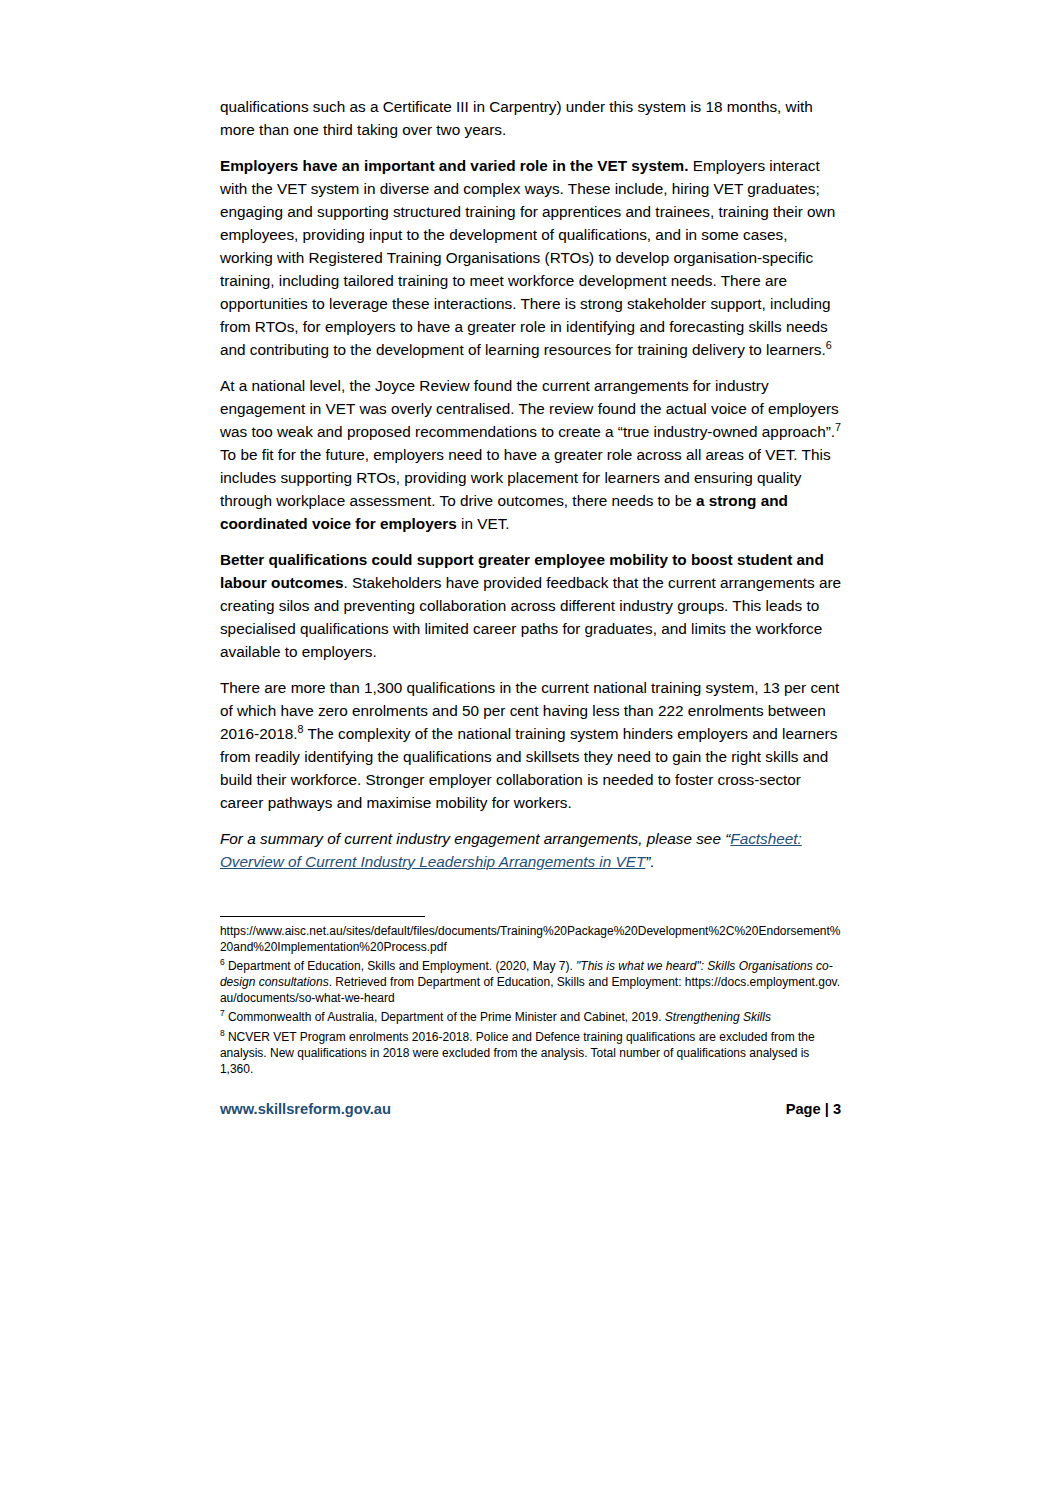qualifications such as a Certificate III in Carpentry) under this system is 18 months, with more than one third taking over two years.
Employers have an important and varied role in the VET system. Employers interact with the VET system in diverse and complex ways. These include, hiring VET graduates; engaging and supporting structured training for apprentices and trainees, training their own employees, providing input to the development of qualifications, and in some cases, working with Registered Training Organisations (RTOs) to develop organisation-specific training, including tailored training to meet workforce development needs. There are opportunities to leverage these interactions. There is strong stakeholder support, including from RTOs, for employers to have a greater role in identifying and forecasting skills needs and contributing to the development of learning resources for training delivery to learners.6
At a national level, the Joyce Review found the current arrangements for industry engagement in VET was overly centralised. The review found the actual voice of employers was too weak and proposed recommendations to create a “true industry-owned approach”.7 To be fit for the future, employers need to have a greater role across all areas of VET. This includes supporting RTOs, providing work placement for learners and ensuring quality through workplace assessment. To drive outcomes, there needs to be a strong and coordinated voice for employers in VET.
Better qualifications could support greater employee mobility to boost student and labour outcomes. Stakeholders have provided feedback that the current arrangements are creating silos and preventing collaboration across different industry groups. This leads to specialised qualifications with limited career paths for graduates, and limits the workforce available to employers.
There are more than 1,300 qualifications in the current national training system, 13 per cent of which have zero enrolments and 50 per cent having less than 222 enrolments between 2016-2018.8 The complexity of the national training system hinders employers and learners from readily identifying the qualifications and skillsets they need to gain the right skills and build their workforce. Stronger employer collaboration is needed to foster cross-sector career pathways and maximise mobility for workers.
For a summary of current industry engagement arrangements, please see “Factsheet: Overview of Current Industry Leadership Arrangements in VET”.
https://www.aisc.net.au/sites/default/files/documents/Training%20Package%20Development%2C%20Endorsement%20and%20Implementation%20Process.pdf
6 Department of Education, Skills and Employment. (2020, May 7). "This is what we heard": Skills Organisations co-design consultations. Retrieved from Department of Education, Skills and Employment: https://docs.employment.gov.au/documents/so-what-we-heard
7 Commonwealth of Australia, Department of the Prime Minister and Cabinet, 2019. Strengthening Skills
8 NCVER VET Program enrolments 2016-2018. Police and Defence training qualifications are excluded from the analysis. New qualifications in 2018 were excluded from the analysis. Total number of qualifications analysed is 1,360.
www.skillsreform.gov.au Page | 3